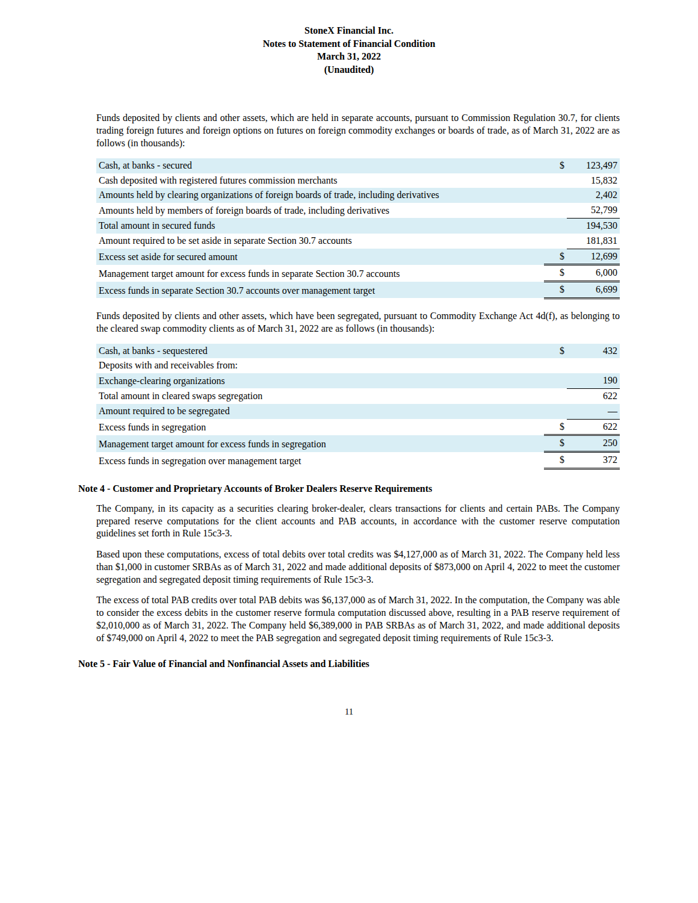StoneX Financial Inc.
Notes to Statement of Financial Condition
March 31, 2022
(Unaudited)
Funds deposited by clients and other assets, which are held in separate accounts, pursuant to Commission Regulation 30.7, for clients trading foreign futures and foreign options on futures on foreign commodity exchanges or boards of trade, as of March 31, 2022 are as follows (in thousands):
| Cash, at banks - secured | $ | 123,497 |
| Cash deposited with registered futures commission merchants | | 15,832 |
| Amounts held by clearing organizations of foreign boards of trade, including derivatives | | 2,402 |
| Amounts held by members of foreign boards of trade, including derivatives | | 52,799 |
| Total amount in secured funds | | 194,530 |
| Amount required to be set aside in separate Section 30.7 accounts | | 181,831 |
| Excess set aside for secured amount | $ | 12,699 |
| Management target amount for excess funds in separate Section 30.7 accounts | $ | 6,000 |
| Excess funds in separate Section 30.7 accounts over management target | $ | 6,699 |
Funds deposited by clients and other assets, which have been segregated, pursuant to Commodity Exchange Act 4d(f), as belonging to the cleared swap commodity clients as of March 31, 2022 are as follows (in thousands):
| Cash, at banks - sequestered | $ | 432 |
| Deposits with and receivables from: | | |
| Exchange-clearing organizations | | 190 |
| Total amount in cleared swaps segregation | | 622 |
| Amount required to be segregated | | — |
| Excess funds in segregation | $ | 622 |
| Management target amount for excess funds in segregation | $ | 250 |
| Excess funds in segregation over management target | $ | 372 |
Note 4 - Customer and Proprietary Accounts of Broker Dealers Reserve Requirements
The Company, in its capacity as a securities clearing broker-dealer, clears transactions for clients and certain PABs. The Company prepared reserve computations for the client accounts and PAB accounts, in accordance with the customer reserve computation guidelines set forth in Rule 15c3-3.
Based upon these computations, excess of total debits over total credits was $4,127,000 as of March 31, 2022. The Company held less than $1,000 in customer SRBAs as of March 31, 2022 and made additional deposits of $873,000 on April 4, 2022 to meet the customer segregation and segregated deposit timing requirements of Rule 15c3-3.
The excess of total PAB credits over total PAB debits was $6,137,000 as of March 31, 2022. In the computation, the Company was able to consider the excess debits in the customer reserve formula computation discussed above, resulting in a PAB reserve requirement of $2,010,000 as of March 31, 2022. The Company held $6,389,000 in PAB SRBAs as of March 31, 2022, and made additional deposits of $749,000 on April 4, 2022 to meet the PAB segregation and segregated deposit timing requirements of Rule 15c3-3.
Note 5 - Fair Value of Financial and Nonfinancial Assets and Liabilities
11